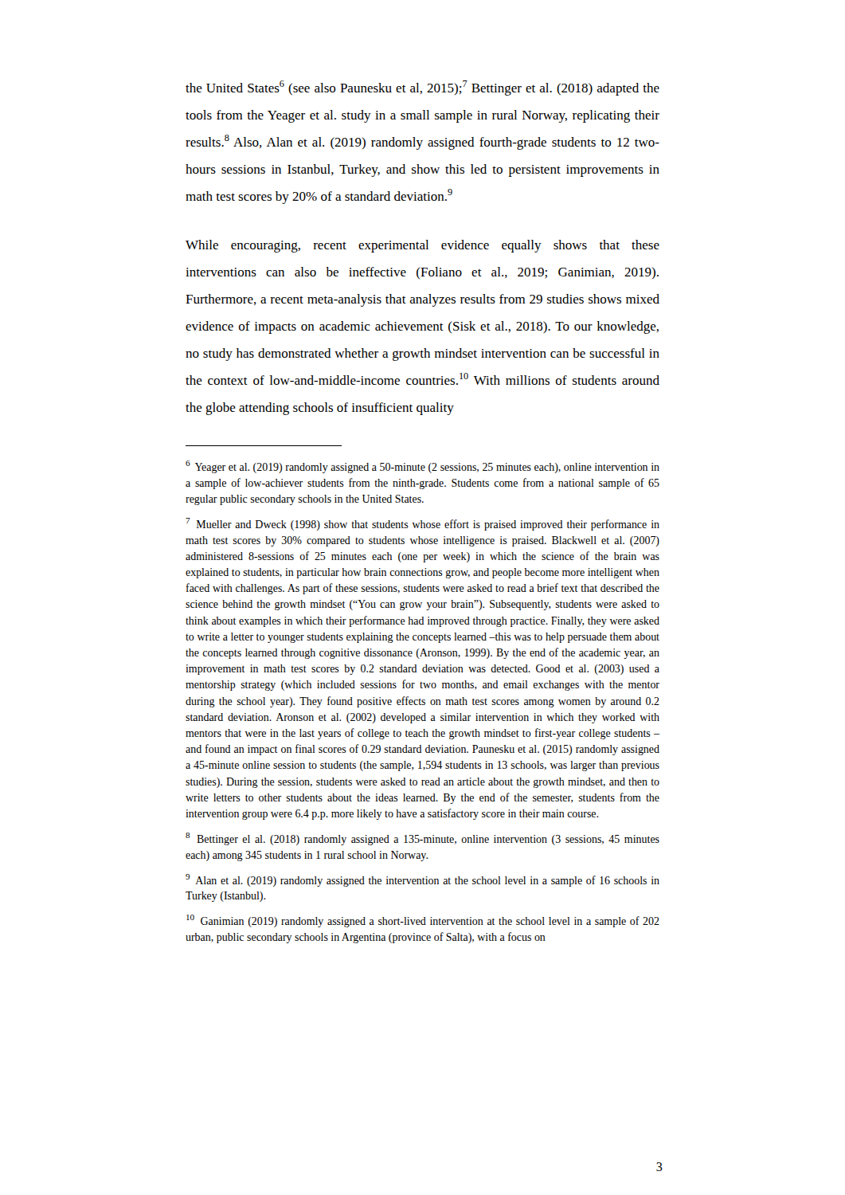the United States6 (see also Paunesku et al, 2015);7 Bettinger et al. (2018) adapted the tools from the Yeager et al. study in a small sample in rural Norway, replicating their results.8 Also, Alan et al. (2019) randomly assigned fourth-grade students to 12 two-hours sessions in Istanbul, Turkey, and show this led to persistent improvements in math test scores by 20% of a standard deviation.9
While encouraging, recent experimental evidence equally shows that these interventions can also be ineffective (Foliano et al., 2019; Ganimian, 2019). Furthermore, a recent meta-analysis that analyzes results from 29 studies shows mixed evidence of impacts on academic achievement (Sisk et al., 2018). To our knowledge, no study has demonstrated whether a growth mindset intervention can be successful in the context of low-and-middle-income countries.10 With millions of students around the globe attending schools of insufficient quality
6 Yeager et al. (2019) randomly assigned a 50-minute (2 sessions, 25 minutes each), online intervention in a sample of low-achiever students from the ninth-grade. Students come from a national sample of 65 regular public secondary schools in the United States.
7 Mueller and Dweck (1998) show that students whose effort is praised improved their performance in math test scores by 30% compared to students whose intelligence is praised. Blackwell et al. (2007) administered 8-sessions of 25 minutes each (one per week) in which the science of the brain was explained to students, in particular how brain connections grow, and people become more intelligent when faced with challenges. As part of these sessions, students were asked to read a brief text that described the science behind the growth mindset (“You can grow your brain”). Subsequently, students were asked to think about examples in which their performance had improved through practice. Finally, they were asked to write a letter to younger students explaining the concepts learned –this was to help persuade them about the concepts learned through cognitive dissonance (Aronson, 1999). By the end of the academic year, an improvement in math test scores by 0.2 standard deviation was detected. Good et al. (2003) used a mentorship strategy (which included sessions for two months, and email exchanges with the mentor during the school year). They found positive effects on math test scores among women by around 0.2 standard deviation. Aronson et al. (2002) developed a similar intervention in which they worked with mentors that were in the last years of college to teach the growth mindset to first-year college students –and found an impact on final scores of 0.29 standard deviation. Paunesku et al. (2015) randomly assigned a 45-minute online session to students (the sample, 1,594 students in 13 schools, was larger than previous studies). During the session, students were asked to read an article about the growth mindset, and then to write letters to other students about the ideas learned. By the end of the semester, students from the intervention group were 6.4 p.p. more likely to have a satisfactory score in their main course.
8 Bettinger el al. (2018) randomly assigned a 135-minute, online intervention (3 sessions, 45 minutes each) among 345 students in 1 rural school in Norway.
9 Alan et al. (2019) randomly assigned the intervention at the school level in a sample of 16 schools in Turkey (Istanbul).
10 Ganimian (2019) randomly assigned a short-lived intervention at the school level in a sample of 202 urban, public secondary schools in Argentina (province of Salta), with a focus on
3